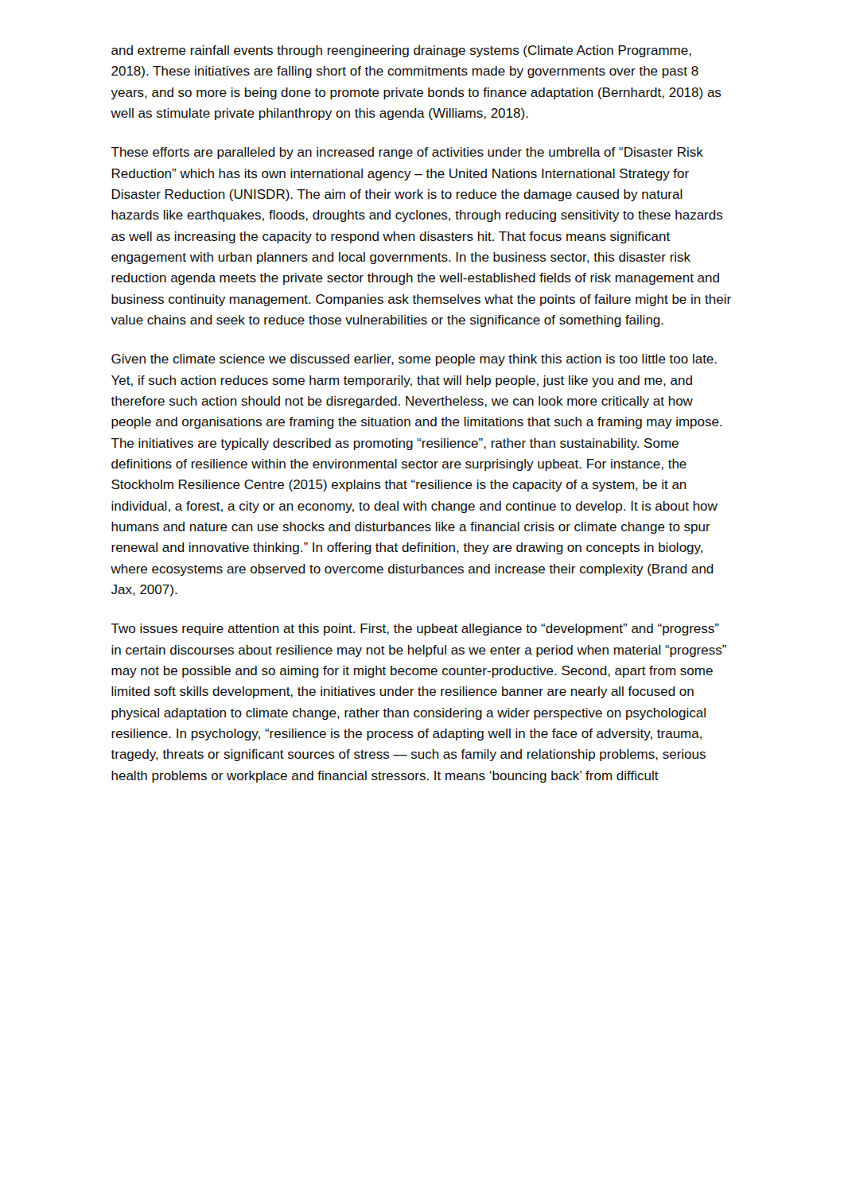and extreme rainfall events through reengineering drainage systems (Climate Action Programme, 2018). These initiatives are falling short of the commitments made by governments over the past 8 years, and so more is being done to promote private bonds to finance adaptation (Bernhardt, 2018) as well as stimulate private philanthropy on this agenda (Williams, 2018).
These efforts are paralleled by an increased range of activities under the umbrella of “Disaster Risk Reduction” which has its own international agency – the United Nations International Strategy for Disaster Reduction (UNISDR). The aim of their work is to reduce the damage caused by natural hazards like earthquakes, floods, droughts and cyclones, through reducing sensitivity to these hazards as well as increasing the capacity to respond when disasters hit. That focus means significant engagement with urban planners and local governments. In the business sector, this disaster risk reduction agenda meets the private sector through the well-established fields of risk management and business continuity management. Companies ask themselves what the points of failure might be in their value chains and seek to reduce those vulnerabilities or the significance of something failing.
Given the climate science we discussed earlier, some people may think this action is too little too late. Yet, if such action reduces some harm temporarily, that will help people, just like you and me, and therefore such action should not be disregarded. Nevertheless, we can look more critically at how people and organisations are framing the situation and the limitations that such a framing may impose. The initiatives are typically described as promoting “resilience”, rather than sustainability. Some definitions of resilience within the environmental sector are surprisingly upbeat. For instance, the Stockholm Resilience Centre (2015) explains that “resilience is the capacity of a system, be it an individual, a forest, a city or an economy, to deal with change and continue to develop. It is about how humans and nature can use shocks and disturbances like a financial crisis or climate change to spur renewal and innovative thinking.” In offering that definition, they are drawing on concepts in biology, where ecosystems are observed to overcome disturbances and increase their complexity (Brand and Jax, 2007).
Two issues require attention at this point. First, the upbeat allegiance to “development” and “progress” in certain discourses about resilience may not be helpful as we enter a period when material “progress” may not be possible and so aiming for it might become counter-productive. Second, apart from some limited soft skills development, the initiatives under the resilience banner are nearly all focused on physical adaptation to climate change, rather than considering a wider perspective on psychological resilience. In psychology, “resilience is the process of adapting well in the face of adversity, trauma, tragedy, threats or significant sources of stress — such as family and relationship problems, serious health problems or workplace and financial stressors. It means ‘bouncing back’ from difficult